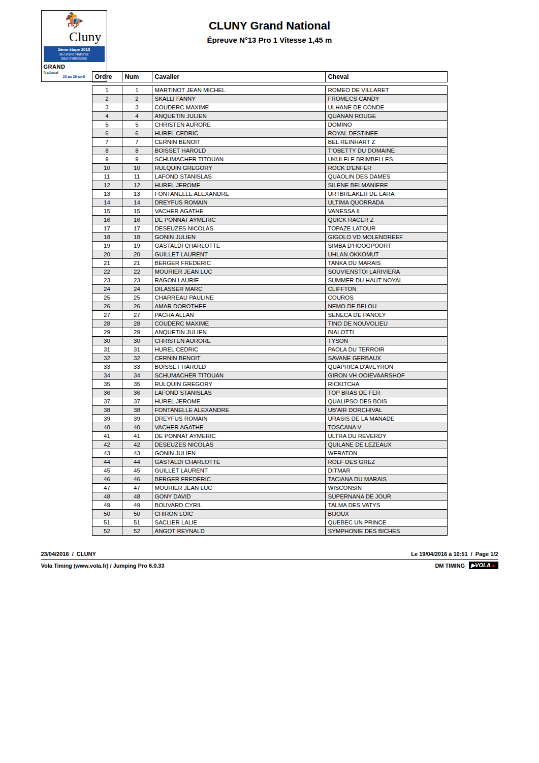🏇 Cluny
2ème étape 2015 du Grand National
Saut d'obstacles
GRAND National
23 au 26 avril
CLUNY Grand National
Épreuve N°13 Pro 1 Vitesse 1,45 m
| Ordre | Num | Cavalier | Cheval |
| --- | --- | --- | --- |
| 1 | 1 | MARTINOT JEAN MICHEL | ROMEO DE VILLARET |
| 2 | 2 | SKALLI FANNY | FROMECS CANDY |
| 3 | 3 | COUDERC MAXIME | ULHANE DE CONDE |
| 4 | 4 | ANQUETIN JULIEN | QUANAN ROUGE |
| 5 | 5 | CHRISTEN AURORE | DOMINO |
| 6 | 6 | HUREL CEDRIC | ROYAL DESTINEE |
| 7 | 7 | CERNIN BENOIT | BEL REINHART Z |
| 8 | 8 | BOISSET HAROLD | T'OBETTY DU DOMAINE |
| 9 | 9 | SCHUMACHER TITOUAN | UKULELE BRIMBELLES |
| 10 | 10 | RULQUIN GREGORY | ROCK D'ENFER |
| 11 | 11 | LAFOND STANISLAS | QUAOLIN DES DAMES |
| 12 | 12 | HUREL JEROME | SILENE BELMANIERE |
| 13 | 13 | FONTANELLE ALEXANDRE | URTBREAKER DE LARA |
| 14 | 14 | DREYFUS ROMAIN | ULTIMA QUORRADA |
| 15 | 15 | VACHER AGATHE | VANESSA II |
| 16 | 16 | DE PONNAT AYMERIC | QUICK RACER Z |
| 17 | 17 | DESEUZES NICOLAS | TOPAZE LATOUR |
| 18 | 18 | GONIN JULIEN | GIGOLO VD MOLENDREEF |
| 19 | 19 | GASTALDI CHARLOTTE | SIMBA D'HOOGPOORT |
| 20 | 20 | GUILLET LAURENT | UHLAN OKKOMUT |
| 21 | 21 | BERGER FREDERIC | TANKA DU MARAIS |
| 22 | 22 | MOURIER JEAN LUC | SOUVIENSTOI LARIVIERA |
| 23 | 23 | RAGON LAURIE | SUMMER DU HAUT NOYAL |
| 24 | 24 | DILASSER MARC | CLIFFTON |
| 25 | 25 | CHARREAU PAULINE | COUROS |
| 26 | 26 | AMAR DOROTHEE | NEMO DE BELOU |
| 27 | 27 | PACHA ALLAN | SENECA DE PANOLY |
| 28 | 28 | COUDERC MAXIME | TINO DE NOUVOLIEU |
| 29 | 29 | ANQUETIN JULIEN | BIALOTTI |
| 30 | 30 | CHRISTEN AURORE | TYSON |
| 31 | 31 | HUREL CEDRIC | PAOLA DU TERROIR |
| 32 | 32 | CERNIN BENOIT | SAVANE GERBAUX |
| 33 | 33 | BOISSET HAROLD | QUAPRICA D'AVEYRON |
| 34 | 34 | SCHUMACHER TITOUAN | GIRON VH OOIEVAARSHOF |
| 35 | 35 | RULQUIN GREGORY | RICKITCHA |
| 36 | 36 | LAFOND STANISLAS | TOP BRAS DE FER |
| 37 | 37 | HUREL JEROME | QUALIPSO DES BOIS |
| 38 | 38 | FONTANELLE ALEXANDRE | UB'AIR DORCHIVAL |
| 39 | 39 | DREYFUS ROMAIN | URASIS DE LA MANADE |
| 40 | 40 | VACHER AGATHE | TOSCANA V |
| 41 | 41 | DE PONNAT AYMERIC | ULTRA DU REVERDY |
| 42 | 42 | DESEUZES NICOLAS | QUILANE DE LEZEAUX |
| 43 | 43 | GONIN JULIEN | WERATON |
| 44 | 44 | GASTALDI CHARLOTTE | ROLF DES GREZ |
| 45 | 45 | GUILLET LAURENT | DITMAR |
| 46 | 46 | BERGER FREDERIC | TACIANA DU MARAIS |
| 47 | 47 | MOURIER JEAN LUC | WISCONSIN |
| 48 | 48 | GONY DAVID | SUPERNANA DE JOUR |
| 49 | 49 | BOUVARD CYRIL | TALMA DES VATYS |
| 50 | 50 | CHIRON LOIC | BIJOUX |
| 51 | 51 | SACLIER LALIE | QUEBEC UN PRINCE |
| 52 | 52 | ANGOT REYNALD | SYMPHONIE DES BICHES |
23/04/2016 / CLUNY Le 19/04/2016 à 10:51 / Page 1/2
Vola Timing (www.vola.fr) / Jumping Pro 6.0.33 DM TIMING ▶VOLA▲